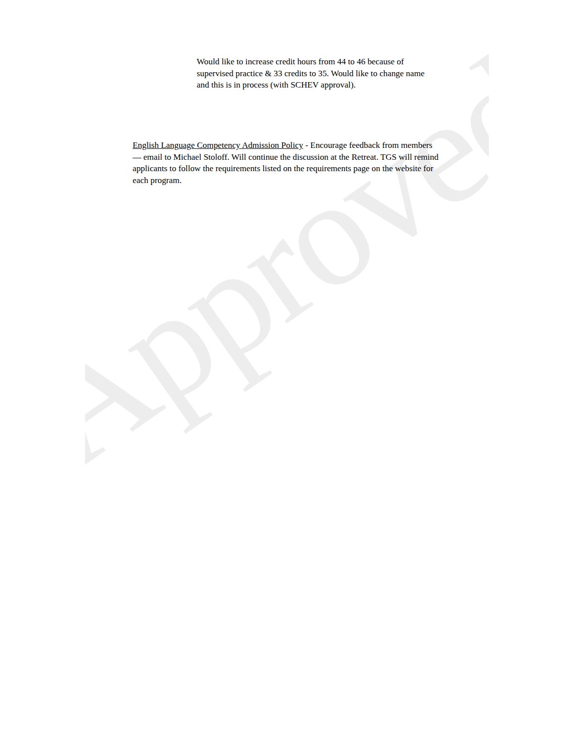Approved
Would like to increase credit hours from 44 to 46 because of supervised practice & 33 credits to 35. Would like to change name and this is in process (with SCHEV approval).
English Language Competency Admission Policy - Encourage feedback from members — email to Michael Stoloff. Will continue the discussion at the Retreat. TGS will remind applicants to follow the requirements listed on the requirements page on the website for each program.